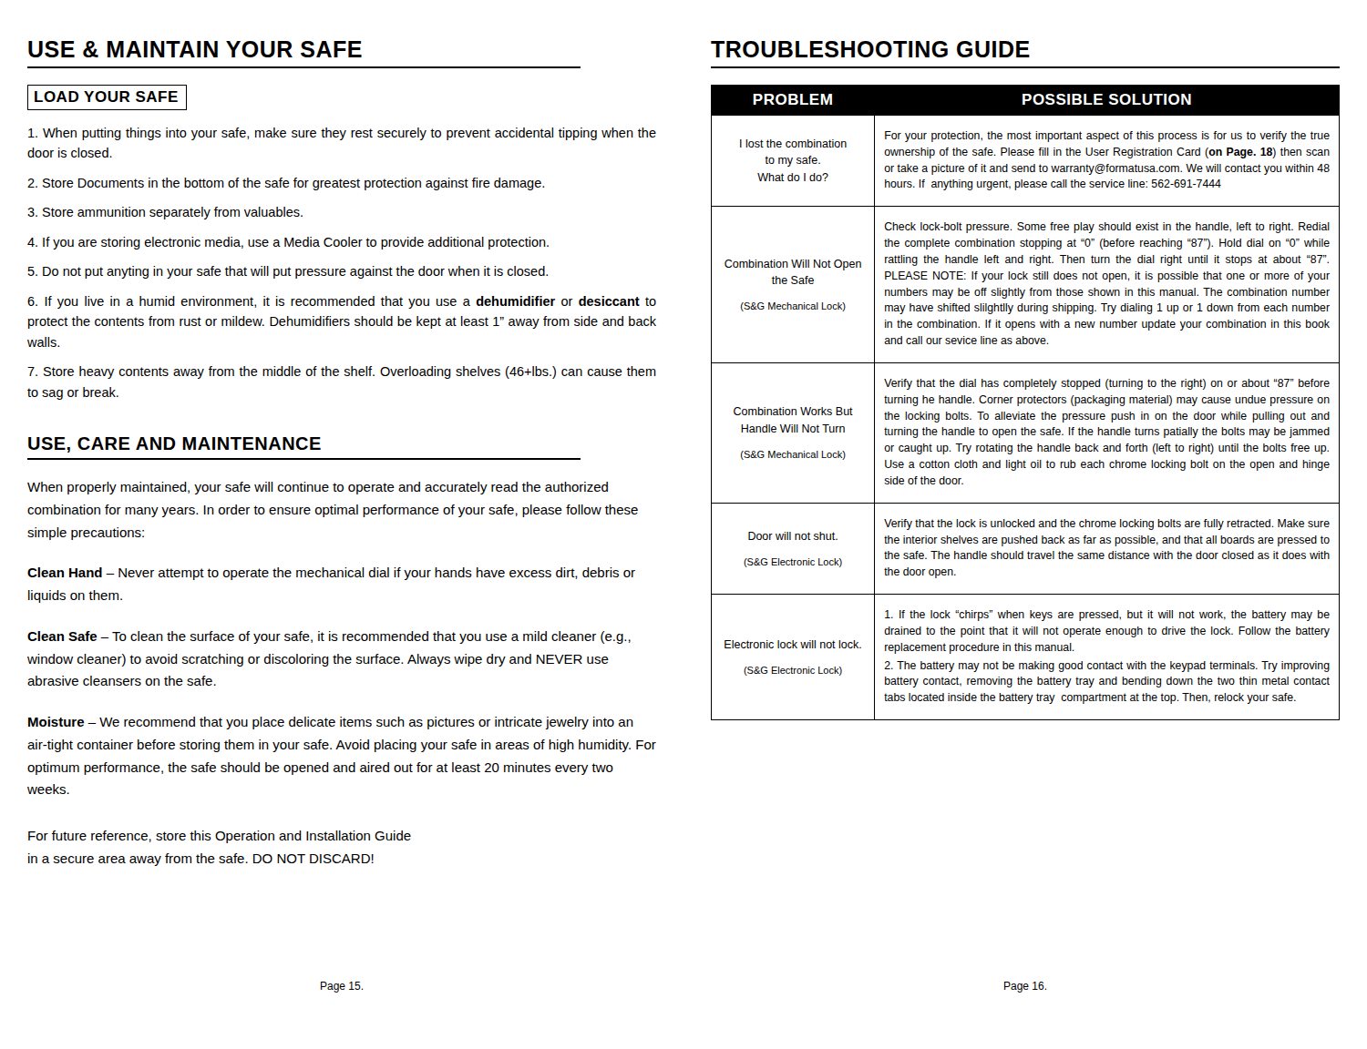USE & MAINTAIN YOUR SAFE
LOAD YOUR SAFE
1. When putting things into your safe, make sure they rest securely to prevent accidental tipping when the door is closed.
2. Store Documents in the bottom of the safe for greatest protection against fire damage.
3. Store ammunition separately from valuables.
4. If you are storing electronic media, use a Media Cooler to provide additional protection.
5. Do not put anyting in your safe that will put pressure against the door when it is closed.
6. If you live in a humid environment, it is recommended that you use a dehumidifier or desiccant to protect the contents from rust or mildew. Dehumidifiers should be kept at least 1” away from side and back walls.
7. Store heavy contents away from the middle of the shelf. Overloading shelves (46+lbs.) can cause them to sag or break.
USE, CARE AND MAINTENANCE
When properly maintained, your safe will continue to operate and accurately read the authorized combination for many years. In order to ensure optimal performance of your safe, please follow these simple precautions:
Clean Hand – Never attempt to operate the mechanical dial if your hands have excess dirt, debris or liquids on them.
Clean Safe – To clean the surface of your safe, it is recommended that you use a mild cleaner (e.g., window cleaner) to avoid scratching or discoloring the surface. Always wipe dry and NEVER use abrasive cleansers on the safe.
Moisture – We recommend that you place delicate items such as pictures or intricate jewelry into an air-tight container before storing them in your safe. Avoid placing your safe in areas of high humidity. For optimum performance, the safe should be opened and aired out for at least 20 minutes every two weeks.
For future reference, store this Operation and Installation Guide
in a secure area away from the safe. DO NOT DISCARD!
Page 15.
TROUBLESHOOTING GUIDE
| PROBLEM | POSSIBLE SOLUTION |
| --- | --- |
| I lost the combination to my safe. What do I do? | For your protection, the most important aspect of this process is for us to verify the true ownership of the safe. Please fill in the User Registration Card ( on Page. 18 ) then scan or take a picture of it and send to warranty@formatusa.com. We will contact you within 48 hours. If anything urgent, please call the service line: 562-691-7444 |
| Combination Will Not Open the Safe (S&G Mechanical Lock) | Check lock-bolt pressure. Some free play should exist in the handle, left to right. Redial the complete combination stopping at “0” (before reaching “87”). Hold dial on “0” while rattling the handle left and right. Then turn the dial right until it stops at about “87”. PLEASE NOTE: If your lock still does not open, it is possible that one or more of your numbers may be off slightly from those shown in this manual. The combination number may have shifted slilghtlly during shipping. Try dialing 1 up or 1 down from each number in the combination. If it opens with a new number update your combination in this book and call our sevice line as above. |
| Combination Works But Handle Will Not Turn (S&G Mechanical Lock) | Verify that the dial has completely stopped (turning to the right) on or about “87” before turning he handle. Corner protectors (packaging material) may cause undue pressure on the locking bolts. To alleviate the pressure push in on the door while pulling out and turning the handle to open the safe. If the handle turns patially the bolts may be jammed or caught up. Try rotating the handle back and forth (left to right) until the bolts free up. Use a cotton cloth and light oil to rub each chrome locking bolt on the open and hinge side of the door. |
| Door will not shut. (S&G Electronic Lock) | Verify that the lock is unlocked and the chrome locking bolts are fully retracted. Make sure the interior shelves are pushed back as far as possible, and that all boards are pressed to the safe. The handle should travel the same distance with the door closed as it does with the door open. |
| Electronic lock will not lock. (S&G Electronic Lock) | 1. If the lock “chirps” when keys are pressed, but it will not work, the battery may be drained to the point that it will not operate enough to drive the lock. Follow the battery replacement procedure in this manual. 2. The battery may not be making good contact with the keypad terminals. Try improving battery contact, removing the battery tray and bending down the two thin metal contact tabs located inside the battery tray compartment at the top. Then, relock your safe. |
Page 16.